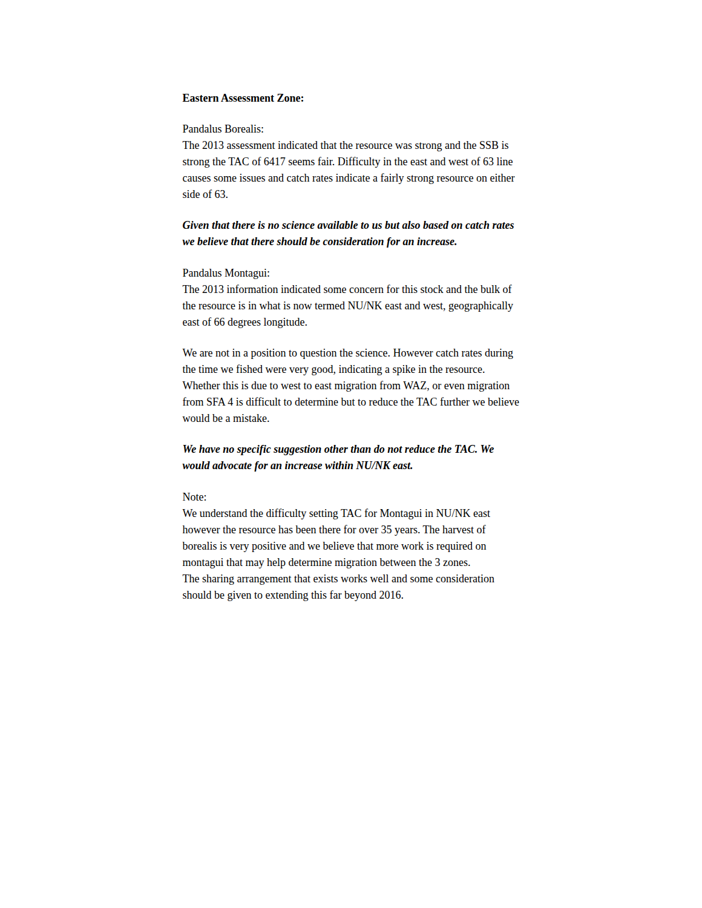Eastern Assessment Zone:
Pandalus Borealis:
The 2013 assessment indicated that the resource was strong and the SSB is strong the TAC of 6417 seems fair. Difficulty in the east and west of 63 line causes some issues and catch rates indicate a fairly strong resource on either side of 63.
Given that there is no science available to us but also based on catch rates we believe that there should be consideration for an increase.
Pandalus Montagui:
The 2013 information indicated some concern for this stock and the bulk of the resource is in what is now termed NU/NK east and west, geographically east of 66 degrees longitude.
We are not in a position to question the science. However catch rates during the time we fished were very good, indicating a spike in the resource. Whether this is due to west to east migration from WAZ, or even migration from SFA 4 is difficult to determine but to reduce the TAC further we believe would be a mistake.
We have no specific suggestion other than do not reduce the TAC. We would advocate for an increase within NU/NK east.
Note:
We understand the difficulty setting TAC for Montagui in NU/NK east however the resource has been there for over 35 years. The harvest of borealis is very positive and we believe that more work is required on montagui that may help determine migration between the 3 zones.
The sharing arrangement that exists works well and some consideration should be given to extending this far beyond 2016.